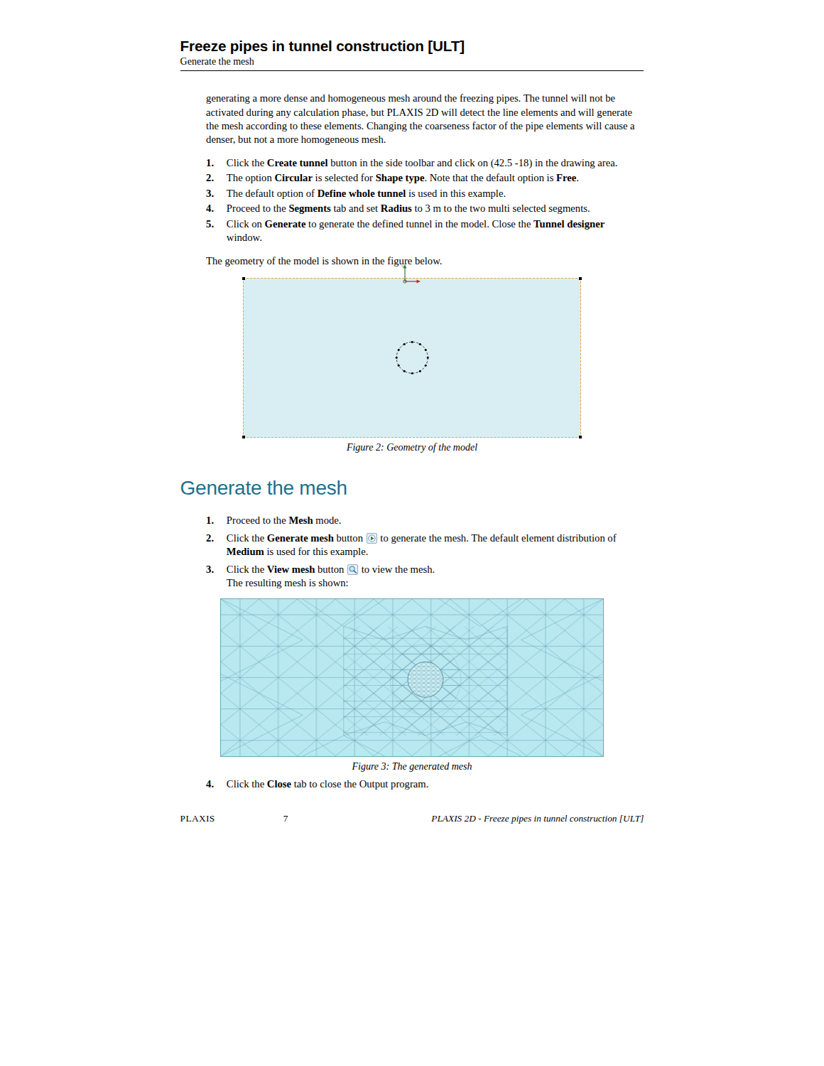Freeze pipes in tunnel construction [ULT]
Generate the mesh
generating a more dense and homogeneous mesh around the freezing pipes. The tunnel will not be activated during any calculation phase, but PLAXIS 2D will detect the line elements and will generate the mesh according to these elements. Changing the coarseness factor of the pipe elements will cause a denser, but not a more homogeneous mesh.
Click the Create tunnel button in the side toolbar and click on (42.5 -18) in the drawing area.
The option Circular is selected for Shape type. Note that the default option is Free.
The default option of Define whole tunnel is used in this example.
Proceed to the Segments tab and set Radius to 3 m to the two multi selected segments.
Click on Generate to generate the defined tunnel in the model. Close the Tunnel designer window.
The geometry of the model is shown in the figure below.
Y X
Figure 2: Geometry of the model
Generate the mesh
Proceed to the Mesh mode.
Click the Generate mesh button to generate the mesh. The default element distribution of Medium is used for this example.
Click the View mesh button to view the mesh.
The resulting mesh is shown:
Figure 3: The generated mesh
Click the Close tab to close the Output program.
PLAXIS
7
PLAXIS 2D - Freeze pipes in tunnel construction [ULT]